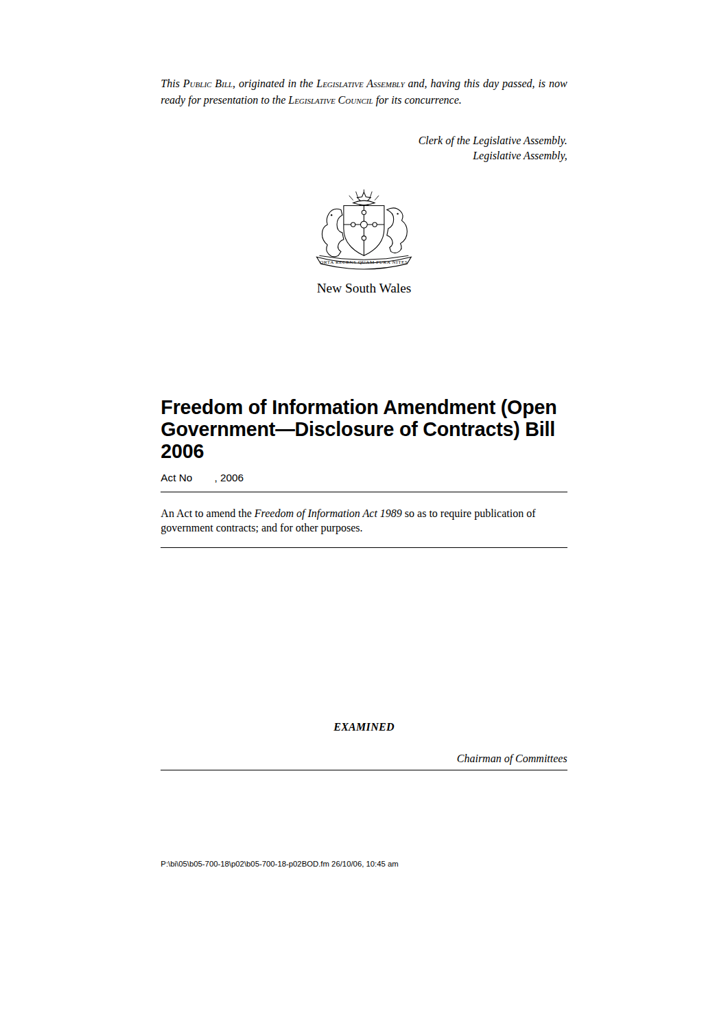This Public Bill, originated in the Legislative Assembly and, having this day passed, is now ready for presentation to the Legislative Council for its concurrence.
Clerk of the Legislative Assembly.Legislative Assembly,
ORTA RECENS QUAM PURA NITES
New South Wales
Freedom of Information Amendment (Open Government—Disclosure of Contracts) Bill 2006
Act No , 2006
An Act to amend the Freedom of Information Act 1989 so as to require publication of government contracts; and for other purposes.
EXAMINED
Chairman of Committees
P:\bi\05\b05-700-18\p02\b05-700-18-p02BOD.fm 26/10/06, 10:45 am